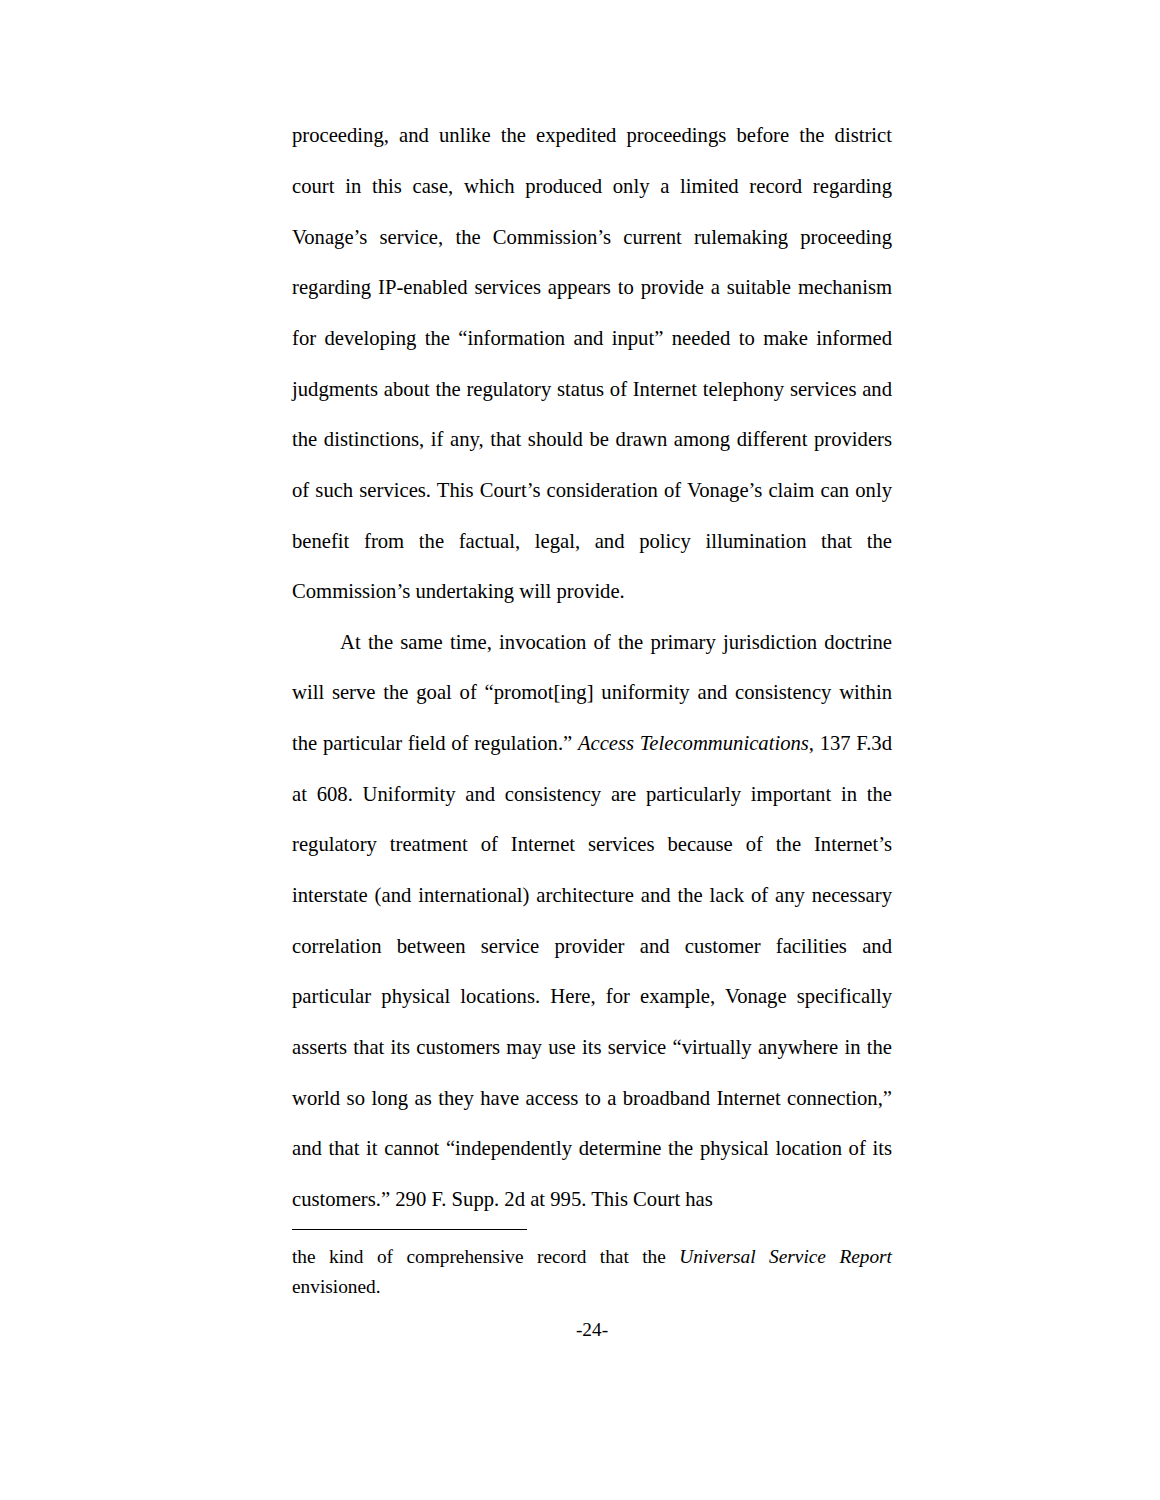proceeding, and unlike the expedited proceedings before the district court in this case, which produced only a limited record regarding Vonage’s service, the Commission’s current rulemaking proceeding regarding IP-enabled services appears to provide a suitable mechanism for developing the “information and input” needed to make informed judgments about the regulatory status of Internet telephony services and the distinctions, if any, that should be drawn among different providers of such services. This Court’s consideration of Vonage’s claim can only benefit from the factual, legal, and policy illumination that the Commission’s undertaking will provide.
At the same time, invocation of the primary jurisdiction doctrine will serve the goal of “promot[ing] uniformity and consistency within the particular field of regulation.” Access Telecommunications, 137 F.3d at 608. Uniformity and con­sistency are particularly important in the regulatory treatment of Internet services because of the Internet’s interstate (and international) architecture and the lack of any necessary correlation between service provider and customer facilities and particular physical locations. Here, for example, Vonage specifically asserts that its customers may use its service “virtually anywhere in the world so long as they have access to a broadband Internet connection,” and that it cannot “independently determine the physical location of its customers.” 290 F. Supp. 2d at 995. This Court has
the kind of comprehensive record that the Universal Service Report envisioned.
-24-